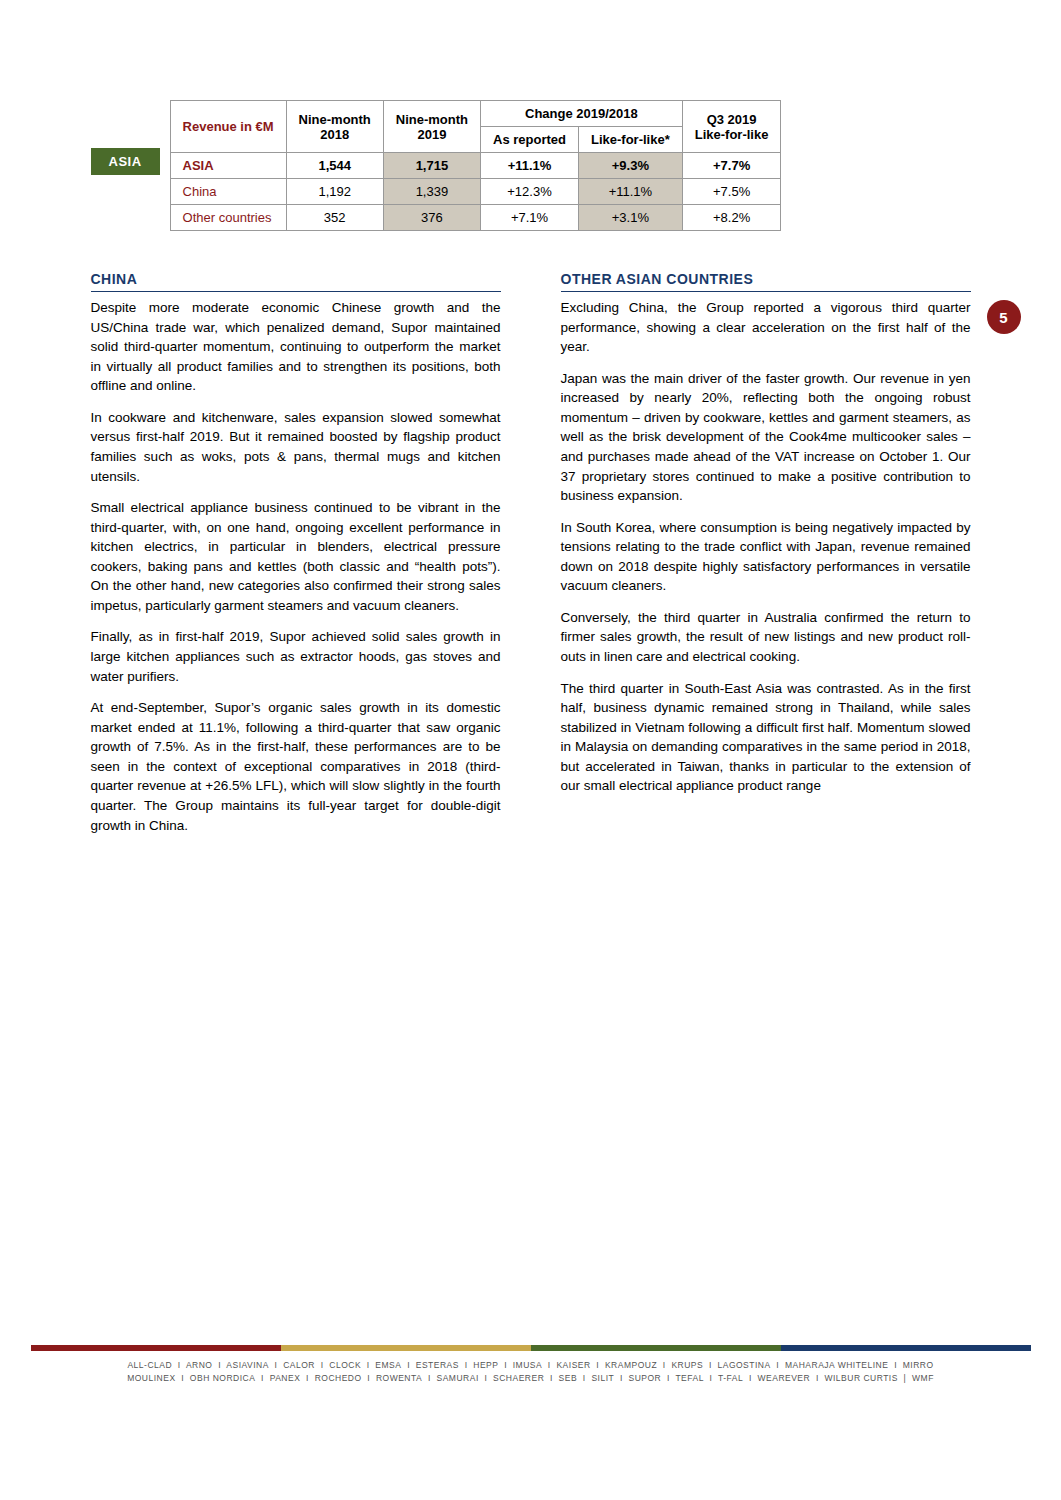ASIA
| Revenue in €M | Nine-month 2018 | Nine-month 2019 | Change 2019/2018 | Q3 2019 Like-for-like |
| --- | --- | --- | --- | --- |
| As reported | Like-for-like* |
| ASIA | 1,544 | 1,715 | +11.1% | +9.3% | +7.7% |
| China | 1,192 | 1,339 | +12.3% | +11.1% | +7.5% |
| Other countries | 352 | 376 | +7.1% | +3.1% | +8.2% |
5
CHINA
Despite more moderate economic Chinese growth and the US/China trade war, which penalized demand, Supor maintained solid third-quarter momentum, continuing to outperform the market in virtually all product families and to strengthen its positions, both offline and online.
In cookware and kitchenware, sales expansion slowed somewhat versus first-half 2019. But it remained boosted by flagship product families such as woks, pots & pans, thermal mugs and kitchen utensils.
Small electrical appliance business continued to be vibrant in the third-quarter, with, on one hand, ongoing excellent performance in kitchen electrics, in particular in blenders, electrical pressure cookers, baking pans and kettles (both classic and “health pots”). On the other hand, new categories also confirmed their strong sales impetus, particularly garment steamers and vacuum cleaners.
Finally, as in first-half 2019, Supor achieved solid sales growth in large kitchen appliances such as extractor hoods, gas stoves and water purifiers.
At end-September, Supor’s organic sales growth in its domestic market ended at 11.1%, following a third-quarter that saw organic growth of 7.5%. As in the first-half, these performances are to be seen in the context of exceptional comparatives in 2018 (third-quarter revenue at +26.5% LFL), which will slow slightly in the fourth quarter. The Group maintains its full-year target for double-digit growth in China.
OTHER ASIAN COUNTRIES
Excluding China, the Group reported a vigorous third quarter performance, showing a clear acceleration on the first half of the year.
Japan was the main driver of the faster growth. Our revenue in yen increased by nearly 20%, reflecting both the ongoing robust momentum – driven by cookware, kettles and garment steamers, as well as the brisk development of the Cook4me multicooker sales – and purchases made ahead of the VAT increase on October 1. Our 37 proprietary stores continued to make a positive contribution to business expansion.
In South Korea, where consumption is being negatively impacted by tensions relating to the trade conflict with Japan, revenue remained down on 2018 despite highly satisfactory performances in versatile vacuum cleaners.
Conversely, the third quarter in Australia confirmed the return to firmer sales growth, the result of new listings and new product roll-outs in linen care and electrical cooking.
The third quarter in South-East Asia was contrasted. As in the first half, business dynamic remained strong in Thailand, while sales stabilized in Vietnam following a difficult first half. Momentum slowed in Malaysia on demanding comparatives in the same period in 2018, but accelerated in Taiwan, thanks in particular to the extension of our small electrical appliance product range
ALL-CLAD I ARNO I ASIAVINA I CALOR I CLOCK I EMSA I ESTERAS I HEPP I IMUSA I KAISER I KRAMPOUZ I KRUPS I LAGOSTINA I MAHARAJA WHITELINE I MIRRO
MOULINEX I OBH NORDICA I PANEX I ROCHEDO I ROWENTA I SAMURAI I SCHAERER I SEB I SILIT I SUPOR I TEFAL I T-FAL I WEAREVER I WILBUR CURTIS | WMF